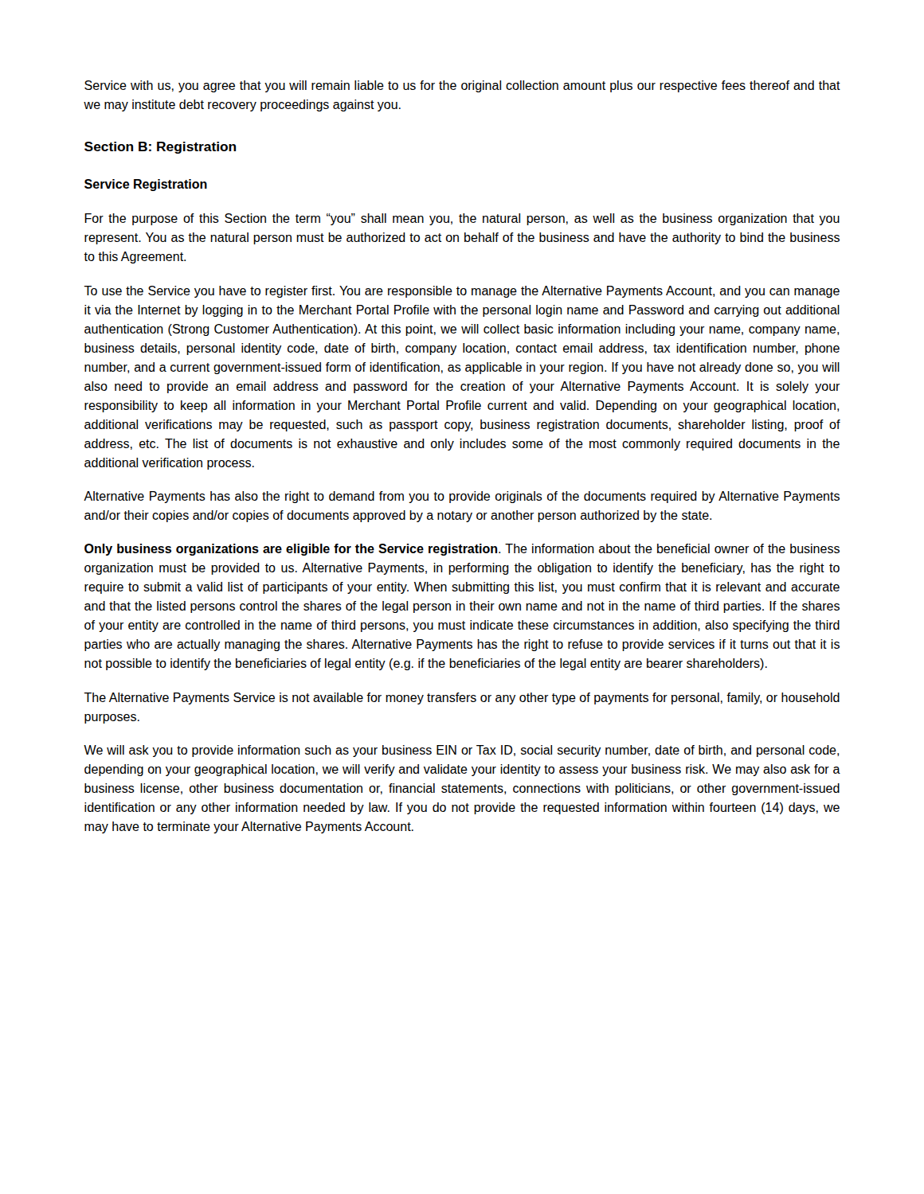Service with us, you agree that you will remain liable to us for the original collection amount plus our respective fees thereof and that we may institute debt recovery proceedings against you.
Section B: Registration
Service Registration
For the purpose of this Section the term “you” shall mean you, the natural person, as well as the business organization that you represent. You as the natural person must be authorized to act on behalf of the business and have the authority to bind the business to this Agreement.
To use the Service you have to register first. You are responsible to manage the Alternative Payments Account, and you can manage it via the Internet by logging in to the Merchant Portal Profile with the personal login name and Password and carrying out additional authentication (Strong Customer Authentication). At this point, we will collect basic information including your name, company name, business details, personal identity code, date of birth, company location, contact email address, tax identification number, phone number, and a current government-issued form of identification, as applicable in your region. If you have not already done so, you will also need to provide an email address and password for the creation of your Alternative Payments Account. It is solely your responsibility to keep all information in your Merchant Portal Profile current and valid. Depending on your geographical location, additional verifications may be requested, such as passport copy, business registration documents, shareholder listing, proof of address, etc. The list of documents is not exhaustive and only includes some of the most commonly required documents in the additional verification process.
Alternative Payments has also the right to demand from you to provide originals of the documents required by Alternative Payments and/or their copies and/or copies of documents approved by a notary or another person authorized by the state.
Only business organizations are eligible for the Service registration. The information about the beneficial owner of the business organization must be provided to us. Alternative Payments, in performing the obligation to identify the beneficiary, has the right to require to submit a valid list of participants of your entity. When submitting this list, you must confirm that it is relevant and accurate and that the listed persons control the shares of the legal person in their own name and not in the name of third parties. If the shares of your entity are controlled in the name of third persons, you must indicate these circumstances in addition, also specifying the third parties who are actually managing the shares. Alternative Payments has the right to refuse to provide services if it turns out that it is not possible to identify the beneficiaries of legal entity (e.g. if the beneficiaries of the legal entity are bearer shareholders).
The Alternative Payments Service is not available for money transfers or any other type of payments for personal, family, or household purposes.
We will ask you to provide information such as your business EIN or Tax ID, social security number, date of birth, and personal code, depending on your geographical location, we will verify and validate your identity to assess your business risk. We may also ask for a business license, other business documentation or, financial statements, connections with politicians, or other government-issued identification or any other information needed by law. If you do not provide the requested information within fourteen (14) days, we may have to terminate your Alternative Payments Account.